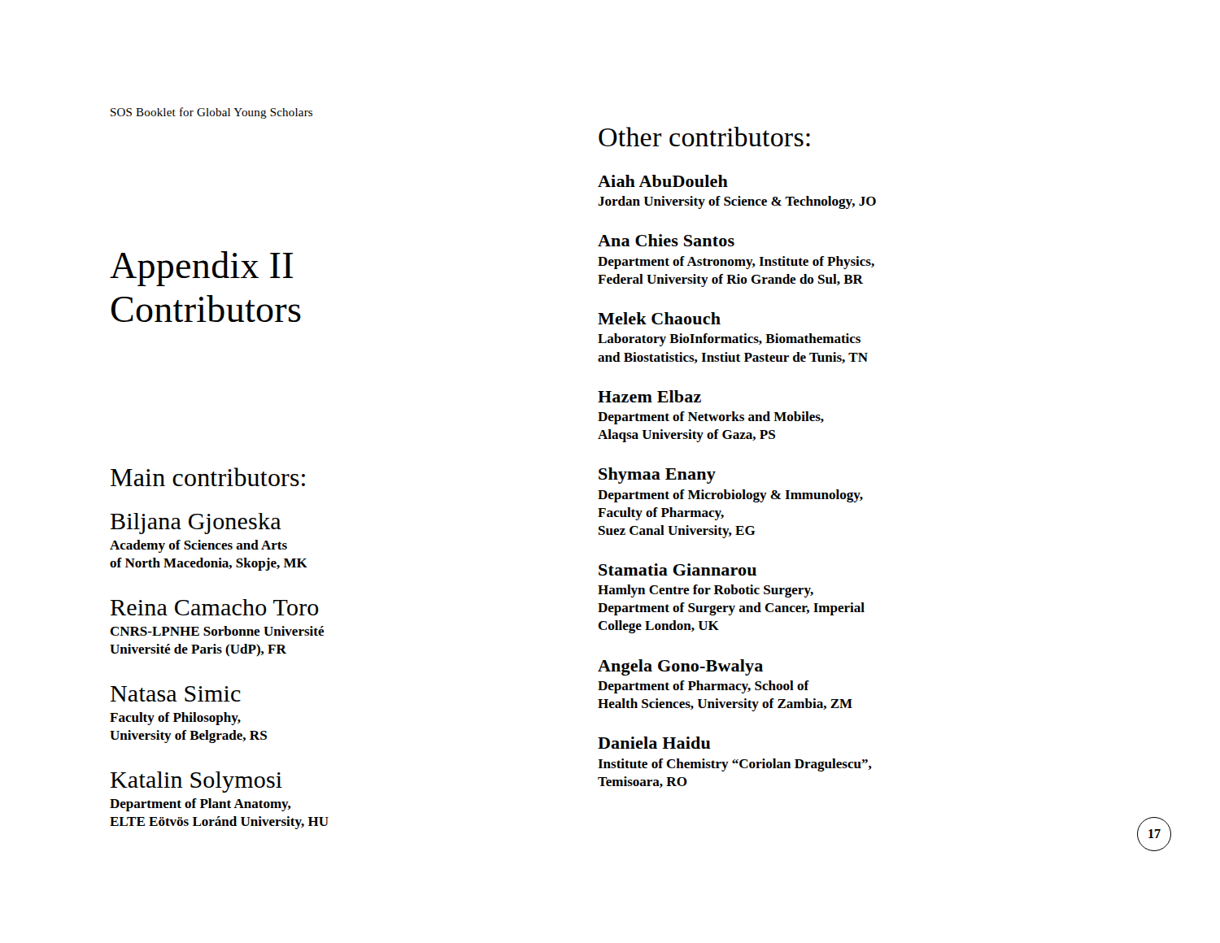SOS Booklet for Global Young Scholars
Appendix II
Contributors
Main contributors:
Biljana Gjoneska
Academy of Sciences and Arts
of North Macedonia, Skopje, MK
Reina Camacho Toro
CNRS-LPNHE Sorbonne Université
Université de Paris (UdP), FR
Natasa Simic
Faculty of Philosophy,
University of Belgrade, RS
Katalin Solymosi
Department of Plant Anatomy,
ELTE Eötvös Loránd University, HU
Other contributors:
Aiah AbuDouleh
Jordan University of Science & Technology, JO
Ana Chies Santos
Department of Astronomy, Institute of Physics,
Federal University of Rio Grande do Sul, BR
Melek Chaouch
Laboratory BioInformatics, Biomathematics
and Biostatistics, Instiut Pasteur de Tunis, TN
Hazem Elbaz
Department of Networks and Mobiles,
Alaqsa University of Gaza, PS
Shymaa Enany
Department of Microbiology & Immunology,
Faculty of Pharmacy,
Suez Canal University, EG
Stamatia Giannarou
Hamlyn Centre for Robotic Surgery,
Department of Surgery and Cancer, Imperial
College London, UK
Angela Gono-Bwalya
Department of Pharmacy, School of
Health Sciences, University of Zambia, ZM
Daniela Haidu
Institute of Chemistry “Coriolan Dragulescu”,
Temisoara, RO
17